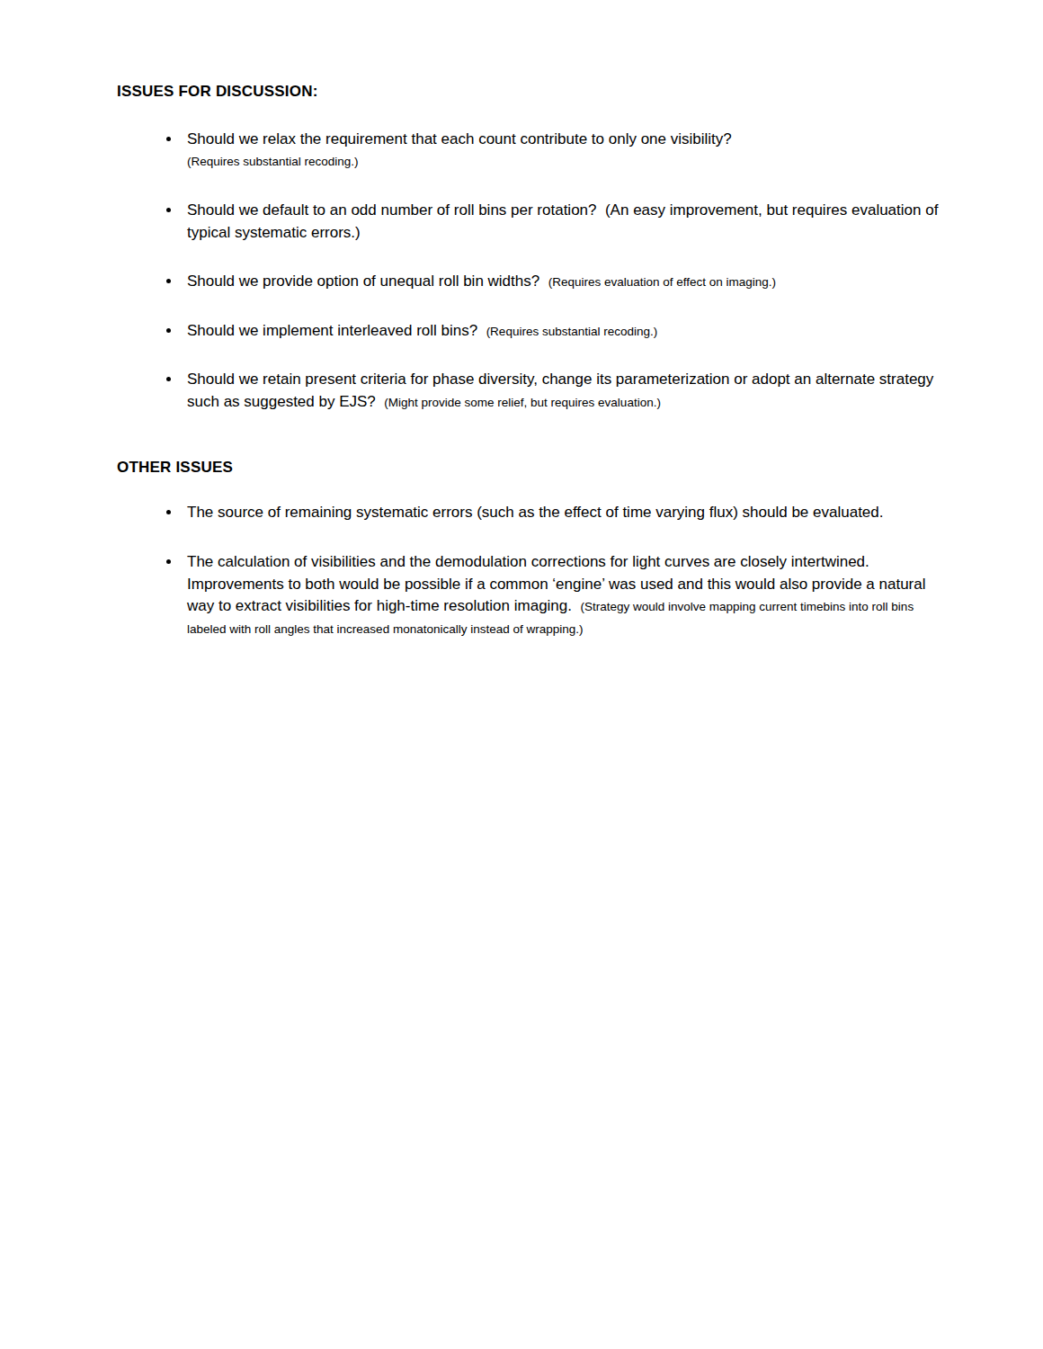ISSUES FOR DISCUSSION:
Should we relax the requirement that each count contribute to only one visibility?
(Requires substantial recoding.)
Should we default to an odd number of roll bins per rotation? (An easy improvement, but requires evaluation of typical systematic errors.)
Should we provide option of unequal roll bin widths? (Requires evaluation of effect on imaging.)
Should we implement interleaved roll bins? (Requires substantial recoding.)
Should we retain present criteria for phase diversity, change its parameterization or adopt an alternate strategy such as suggested by EJS? (Might provide some relief, but requires evaluation.)
OTHER ISSUES
The source of remaining systematic errors (such as the effect of time varying flux) should be evaluated.
The calculation of visibilities and the demodulation corrections for light curves are closely intertwined. Improvements to both would be possible if a common ‘engine’ was used and this would also provide a natural way to extract visibilities for high-time resolution imaging. (Strategy would involve mapping current timebins into roll bins labeled with roll angles that increased monatonically instead of wrapping.)